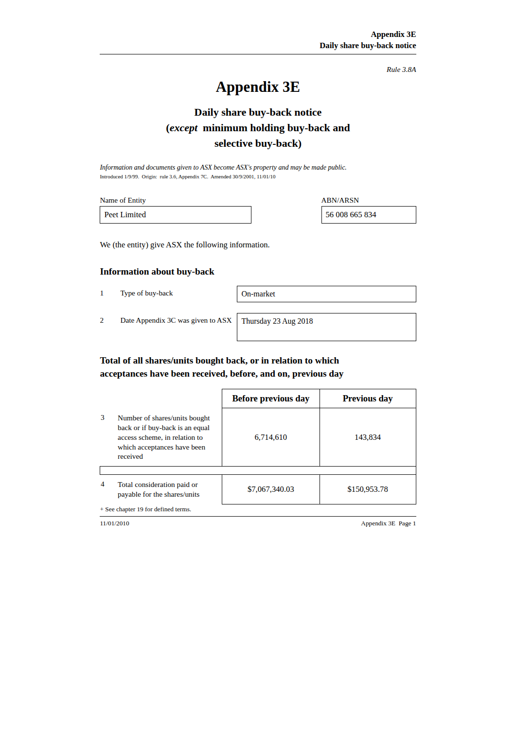Appendix 3E
Daily share buy-back notice
Rule 3.8A
Appendix 3E
Daily share buy-back notice
(except minimum holding buy-back and
selective buy-back)
Information and documents given to ASX become ASX's property and may be made public.
Introduced 1/9/99. Origin: rule 3.6, Appendix 7C. Amended 30/9/2001, 11/01/10
Name of Entity
Peet Limited
ABN/ARSN
56 008 665 834
We (the entity) give ASX the following information.
Information about buy-back
1
Type of buy-back
On-market
2
Date Appendix 3C was given to ASX
Thursday 23 Aug 2018
Total of all shares/units bought back, or in relation to which
acceptances have been received, before, and on, previous day
| | | Before previous day | Previous day |
| 3 | Number of shares/units bought back or if buy-back is an equal access scheme, in relation to which acceptances have been received | 6,714,610 | 143,834 |
| 4 | Total consideration paid or payable for the shares/units | $7,067,340.03 | $150,953.78 |
+ See chapter 19 for defined terms.
11/01/2010 Appendix 3E Page 1